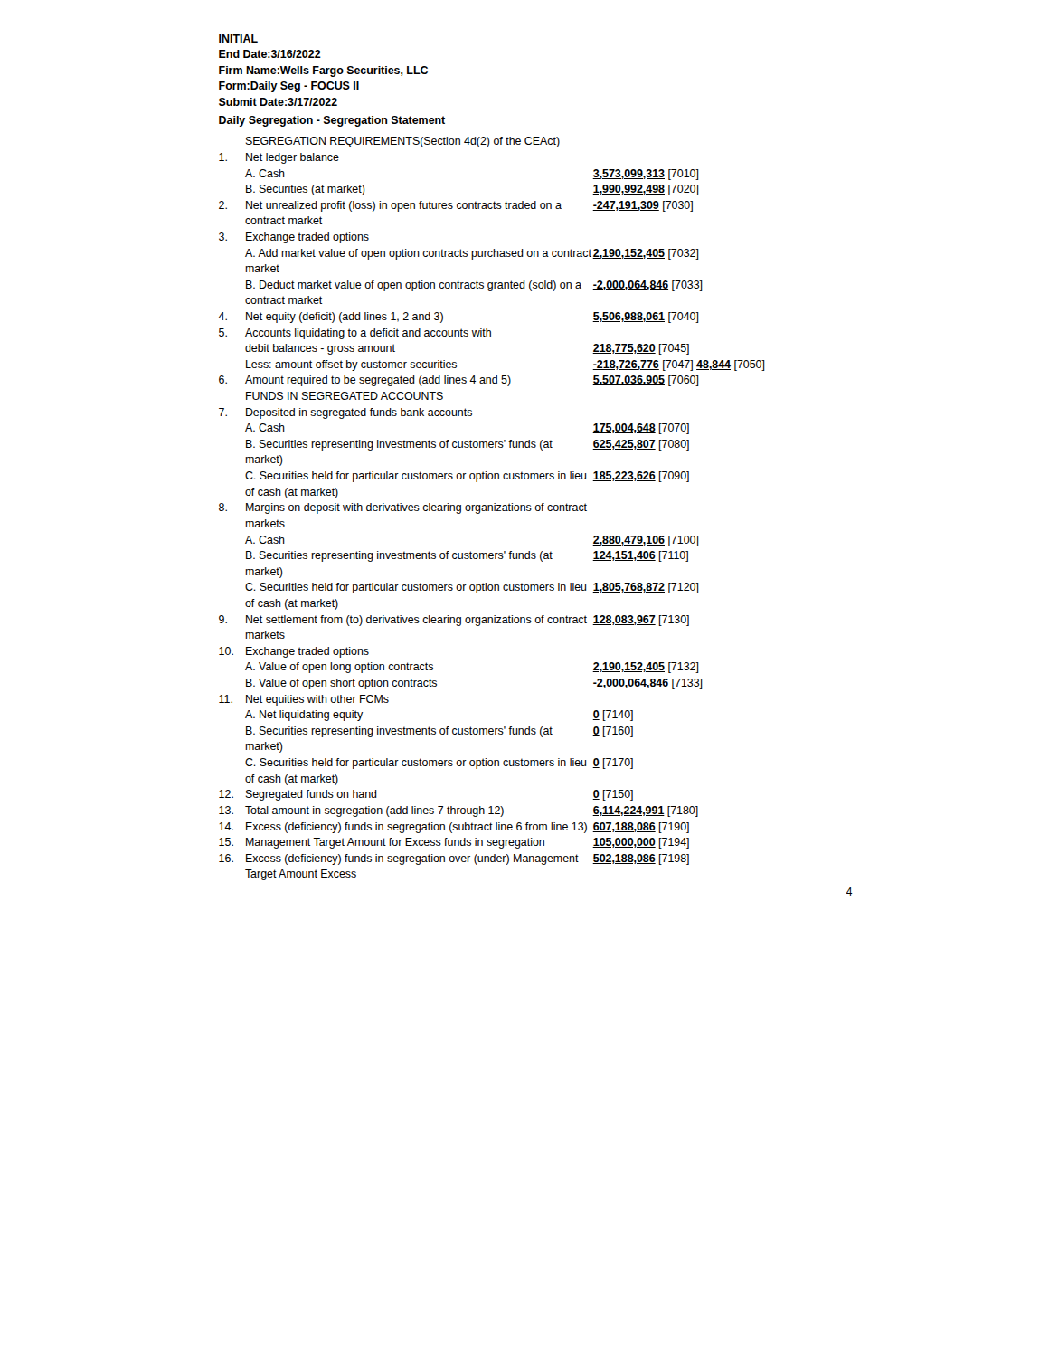INITIAL
End Date:3/16/2022
Firm Name:Wells Fargo Securities, LLC
Form:Daily Seg - FOCUS II
Submit Date:3/17/2022
Daily Segregation - Segregation Statement
| | SEGREGATION REQUIREMENTS(Section 4d(2) of the CEAct) | |
| 1. | Net ledger balance | |
| | A. Cash | 3,573,099,313 [7010] |
| | B. Securities (at market) | 1,990,992,498 [7020] |
| 2. | Net unrealized profit (loss) in open futures contracts traded on a contract market | -247,191,309 [7030] |
| 3. | Exchange traded options | |
| | A. Add market value of open option contracts purchased on a contract market | 2,190,152,405 [7032] |
| | B. Deduct market value of open option contracts granted (sold) on a contract market | -2,000,064,846 [7033] |
| 4. | Net equity (deficit) (add lines 1, 2 and 3) | 5,506,988,061 [7040] |
| 5. | Accounts liquidating to a deficit and accounts with | |
| | debit balances - gross amount | 218,775,620 [7045] |
| | Less: amount offset by customer securities | -218,726,776 [7047] 48,844 [7050] |
| 6. | Amount required to be segregated (add lines 4 and 5) | 5,507,036,905 [7060] |
| | FUNDS IN SEGREGATED ACCOUNTS | |
| 7. | Deposited in segregated funds bank accounts | |
| | A. Cash | 175,004,648 [7070] |
| | B. Securities representing investments of customers' funds (at market) | 625,425,807 [7080] |
| | C. Securities held for particular customers or option customers in lieu of cash (at market) | 185,223,626 [7090] |
| 8. | Margins on deposit with derivatives clearing organizations of contract markets | |
| | A. Cash | 2,880,479,106 [7100] |
| | B. Securities representing investments of customers' funds (at market) | 124,151,406 [7110] |
| | C. Securities held for particular customers or option customers in lieu of cash (at market) | 1,805,768,872 [7120] |
| 9. | Net settlement from (to) derivatives clearing organizations of contract markets | 128,083,967 [7130] |
| 10. | Exchange traded options | |
| | A. Value of open long option contracts | 2,190,152,405 [7132] |
| | B. Value of open short option contracts | -2,000,064,846 [7133] |
| 11. | Net equities with other FCMs | |
| | A. Net liquidating equity | 0 [7140] |
| | B. Securities representing investments of customers' funds (at market) | 0 [7160] |
| | C. Securities held for particular customers or option customers in lieu of cash (at market) | 0 [7170] |
| 12. | Segregated funds on hand | 0 [7150] |
| 13. | Total amount in segregation (add lines 7 through 12) | 6,114,224,991 [7180] |
| 14. | Excess (deficiency) funds in segregation (subtract line 6 from line 13) | 607,188,086 [7190] |
| 15. | Management Target Amount for Excess funds in segregation | 105,000,000 [7194] |
| 16. | Excess (deficiency) funds in segregation over (under) Management Target Amount Excess | 502,188,086 [7198] |
4